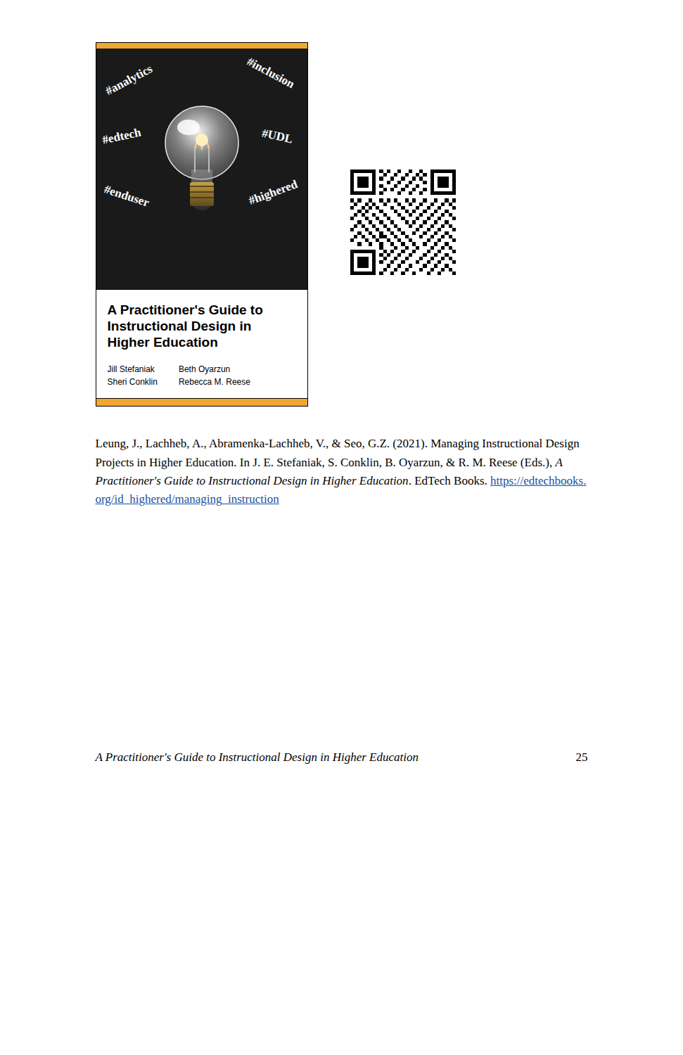#analytics #inclusion #edtech #UDL #enduser #highered
A Practitioner's Guide to Instructional Design in Higher Education
Jill Stefaniak
Sheri Conklin
Beth Oyarzun
Rebecca M. Reese
Leung, J., Lachheb, A., Abramenka-Lachheb, V., & Seo, G.Z. (2021). Managing Instructional Design Projects in Higher Education. In J. E. Stefaniak, S. Conklin, B. Oyarzun, & R. M. Reese (Eds.), A Practitioner's Guide to Instructional Design in Higher Education. EdTech Books. https://edtechbooks.org/id_highered/managing_instruction
A Practitioner's Guide to Instructional Design in Higher Education
25